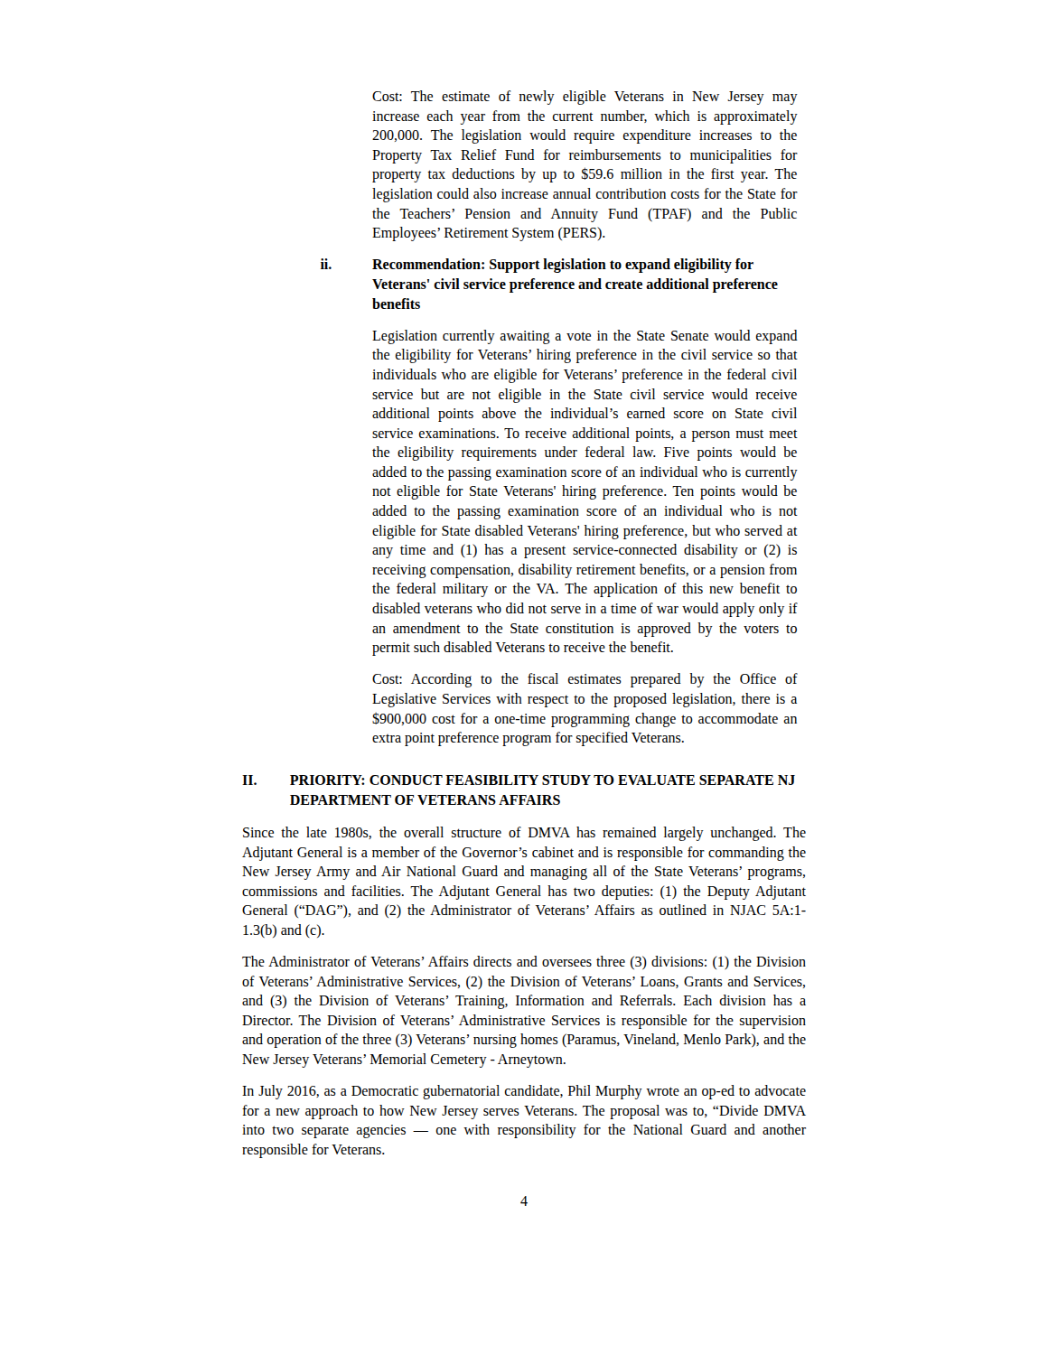Cost: The estimate of newly eligible Veterans in New Jersey may increase each year from the current number, which is approximately 200,000. The legislation would require expenditure increases to the Property Tax Relief Fund for reimbursements to municipalities for property tax deductions by up to $59.6 million in the first year. The legislation could also increase annual contribution costs for the State for the Teachers’ Pension and Annuity Fund (TPAF) and the Public Employees’ Retirement System (PERS).
ii.
Recommendation: Support legislation to expand eligibility for Veterans' civil service preference and create additional preference benefits
Legislation currently awaiting a vote in the State Senate would expand the eligibility for Veterans’ hiring preference in the civil service so that individuals who are eligible for Veterans’ preference in the federal civil service but are not eligible in the State civil service would receive additional points above the individual’s earned score on State civil service examinations. To receive additional points, a person must meet the eligibility requirements under federal law. Five points would be added to the passing examination score of an individual who is currently not eligible for State Veterans' hiring preference. Ten points would be added to the passing examination score of an individual who is not eligible for State disabled Veterans' hiring preference, but who served at any time and (1) has a present service-connected disability or (2) is receiving compensation, disability retirement benefits, or a pension from the federal military or the VA. The application of this new benefit to disabled veterans who did not serve in a time of war would apply only if an amendment to the State constitution is approved by the voters to permit such disabled Veterans to receive the benefit.
Cost: According to the fiscal estimates prepared by the Office of Legislative Services with respect to the proposed legislation, there is a $900,000 cost for a one-time programming change to accommodate an extra point preference program for specified Veterans.
II.
Priority: Conduct Feasibility Study to Evaluate Separate NJ Department of Veterans Affairs
Since the late 1980s, the overall structure of DMVA has remained largely unchanged. The Adjutant General is a member of the Governor’s cabinet and is responsible for commanding the New Jersey Army and Air National Guard and managing all of the State Veterans’ programs, commissions and facilities. The Adjutant General has two deputies: (1) the Deputy Adjutant General (“DAG”), and (2) the Administrator of Veterans’ Affairs as outlined in NJAC 5A:1-1.3(b) and (c).
The Administrator of Veterans’ Affairs directs and oversees three (3) divisions: (1) the Division of Veterans’ Administrative Services, (2) the Division of Veterans’ Loans, Grants and Services, and (3) the Division of Veterans’ Training, Information and Referrals. Each division has a Director. The Division of Veterans’ Administrative Services is responsible for the supervision and operation of the three (3) Veterans’ nursing homes (Paramus, Vineland, Menlo Park), and the New Jersey Veterans’ Memorial Cemetery - Arneytown.
In July 2016, as a Democratic gubernatorial candidate, Phil Murphy wrote an op-ed to advocate for a new approach to how New Jersey serves Veterans. The proposal was to, “Divide DMVA into two separate agencies — one with responsibility for the National Guard and another responsible for Veterans.
4